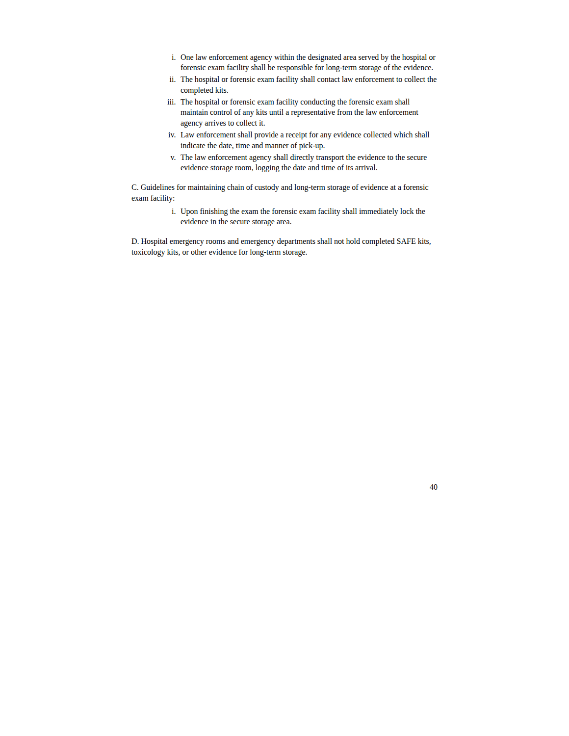One law enforcement agency within the designated area served by the hospital or forensic exam facility shall be responsible for long-term storage of the evidence.
The hospital or forensic exam facility shall contact law enforcement to collect the completed kits.
The hospital or forensic exam facility conducting the forensic exam shall maintain control of any kits until a representative from the law enforcement agency arrives to collect it.
Law enforcement shall provide a receipt for any evidence collected which shall indicate the date, time and manner of pick-up.
The law enforcement agency shall directly transport the evidence to the secure evidence storage room, logging the date and time of its arrival.
C. Guidelines for maintaining chain of custody and long-term storage of evidence at a forensic exam facility:
Upon finishing the exam the forensic exam facility shall immediately lock the evidence in the secure storage area.
D. Hospital emergency rooms and emergency departments shall not hold completed SAFE kits, toxicology kits, or other evidence for long-term storage.
40